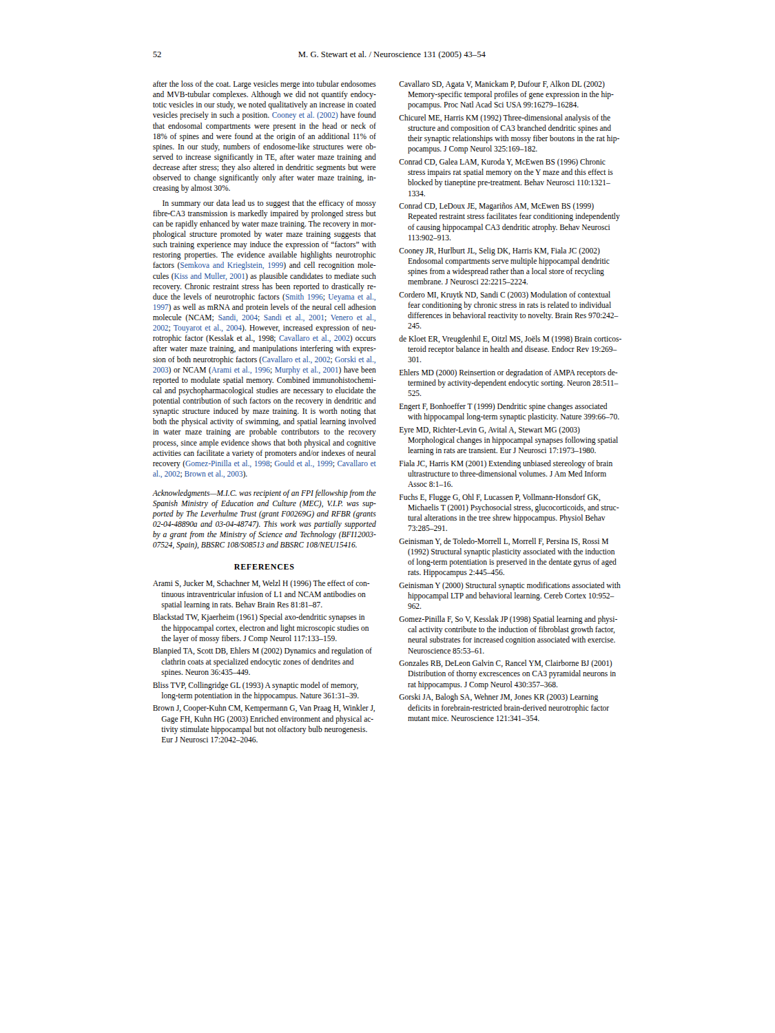52 M. G. Stewart et al. / Neuroscience 131 (2005) 43–54
after the loss of the coat. Large vesicles merge into tubular endosomes and MVB-tubular complexes. Although we did not quantify endocytotic vesicles in our study, we noted qualitatively an increase in coated vesicles precisely in such a position. Cooney et al. (2002) have found that endosomal compartments were present in the head or neck of 18% of spines and were found at the origin of an additional 11% of spines. In our study, numbers of endosome-like structures were observed to increase significantly in TE, after water maze training and decrease after stress; they also altered in dendritic segments but were observed to change significantly only after water maze training, increasing by almost 30%.
In summary our data lead us to suggest that the efficacy of mossy fibre-CA3 transmission is markedly impaired by prolonged stress but can be rapidly enhanced by water maze training. The recovery in morphological structure promoted by water maze training suggests that such training experience may induce the expression of “factors” with restoring properties. The evidence available highlights neurotrophic factors (Semkova and Krieglstein, 1999) and cell recognition molecules (Kiss and Muller, 2001) as plausible candidates to mediate such recovery. Chronic restraint stress has been reported to drastically reduce the levels of neurotrophic factors (Smith 1996; Ueyama et al., 1997) as well as mRNA and protein levels of the neural cell adhesion molecule (NCAM; Sandi, 2004; Sandi et al., 2001; Venero et al., 2002; Touyarot et al., 2004). However, increased expression of neurotrophic factor (Kesslak et al., 1998; Cavallaro et al., 2002) occurs after water maze training, and manipulations interfering with expression of both neurotrophic factors (Cavallaro et al., 2002; Gorski et al., 2003) or NCAM (Arami et al., 1996; Murphy et al., 2001) have been reported to modulate spatial memory. Combined immunohistochemical and psychopharmacological studies are necessary to elucidate the potential contribution of such factors on the recovery in dendritic and synaptic structure induced by maze training. It is worth noting that both the physical activity of swimming, and spatial learning involved in water maze training are probable contributors to the recovery process, since ample evidence shows that both physical and cognitive activities can facilitate a variety of promoters and/or indexes of neural recovery (Gomez-Pinilla et al., 1998; Gould et al., 1999; Cavallaro et al., 2002; Brown et al., 2003).
Acknowledgments—M.I.C. was recipient of an FPI fellowship from the Spanish Ministry of Education and Culture (MEC), V.I.P. was supported by The Leverhulme Trust (grant F00269G) and RFBR (grants 02-04-48890a and 03-04-48747). This work was partially supported by a grant from the Ministry of Science and Technology (BFI12003-07524, Spain), BBSRC 108/S08513 and BBSRC 108/NEU15416.
REFERENCES
Arami S, Jucker M, Schachner M, Welzl H (1996) The effect of continuous intraventricular infusion of L1 and NCAM antibodies on spatial learning in rats. Behav Brain Res 81:81–87.
Blackstad TW, Kjaerheim (1961) Special axo-dendritic synapses in the hippocampal cortex, electron and light microscopic studies on the layer of mossy fibers. J Comp Neurol 117:133–159.
Blanpied TA, Scott DB, Ehlers M (2002) Dynamics and regulation of clathrin coats at specialized endocytic zones of dendrites and spines. Neuron 36:435–449.
Bliss TVP, Collingridge GL (1993) A synaptic model of memory, long-term potentiation in the hippocampus. Nature 361:31–39.
Brown J, Cooper-Kuhn CM, Kempermann G, Van Praag H, Winkler J, Gage FH, Kuhn HG (2003) Enriched environment and physical activity stimulate hippocampal but not olfactory bulb neurogenesis. Eur J Neurosci 17:2042–2046.
Cavallaro SD, Agata V, Manickam P, Dufour F, Alkon DL (2002) Memory-specific temporal profiles of gene expression in the hippocampus. Proc Natl Acad Sci USA 99:16279–16284.
Chicurel ME, Harris KM (1992) Three-dimensional analysis of the structure and composition of CA3 branched dendritic spines and their synaptic relationships with mossy fiber boutons in the rat hippocampus. J Comp Neurol 325:169–182.
Conrad CD, Galea LAM, Kuroda Y, McEwen BS (1996) Chronic stress impairs rat spatial memory on the Y maze and this effect is blocked by tianeptine pre-treatment. Behav Neurosci 110:1321–1334.
Conrad CD, LeDoux JE, Magariños AM, McEwen BS (1999) Repeated restraint stress facilitates fear conditioning independently of causing hippocampal CA3 dendritic atrophy. Behav Neurosci 113:902–913.
Cooney JR, Hurlburt JL, Selig DK, Harris KM, Fiala JC (2002) Endosomal compartments serve multiple hippocampal dendritic spines from a widespread rather than a local store of recycling membrane. J Neurosci 22:2215–2224.
Cordero MI, Kruytk ND, Sandi C (2003) Modulation of contextual fear conditioning by chronic stress in rats is related to individual differences in behavioral reactivity to novelty. Brain Res 970:242–245.
de Kloet ER, Vreugdenhil E, Oitzl MS, Joëls M (1998) Brain corticosteroid receptor balance in health and disease. Endocr Rev 19:269–301.
Ehlers MD (2000) Reinsertion or degradation of AMPA receptors determined by activity-dependent endocytic sorting. Neuron 28:511–525.
Engert F, Bonhoeffer T (1999) Dendritic spine changes associated with hippocampal long-term synaptic plasticity. Nature 399:66–70.
Eyre MD, Richter-Levin G, Avital A, Stewart MG (2003) Morphological changes in hippocampal synapses following spatial learning in rats are transient. Eur J Neurosci 17:1973–1980.
Fiala JC, Harris KM (2001) Extending unbiased stereology of brain ultrastructure to three-dimensional volumes. J Am Med Inform Assoc 8:1–16.
Fuchs E, Flugge G, Ohl F, Lucassen P, Vollmann-Honsdorf GK, Michaelis T (2001) Psychosocial stress, glucocorticoids, and structural alterations in the tree shrew hippocampus. Physiol Behav 73:285–291.
Geinisman Y, de Toledo-Morrell L, Morrell F, Persina IS, Rossi M (1992) Structural synaptic plasticity associated with the induction of long-term potentiation is preserved in the dentate gyrus of aged rats. Hippocampus 2:445–456.
Geinisman Y (2000) Structural synaptic modifications associated with hippocampal LTP and behavioral learning. Cereb Cortex 10:952–962.
Gomez-Pinilla F, So V, Kesslak JP (1998) Spatial learning and physical activity contribute to the induction of fibroblast growth factor, neural substrates for increased cognition associated with exercise. Neuroscience 85:53–61.
Gonzales RB, DeLeon Galvin C, Rancel YM, Clairborne BJ (2001) Distribution of thorny excrescences on CA3 pyramidal neurons in rat hippocampus. J Comp Neurol 430:357–368.
Gorski JA, Balogh SA, Wehner JM, Jones KR (2003) Learning deficits in forebrain-restricted brain-derived neurotrophic factor mutant mice. Neuroscience 121:341–354.